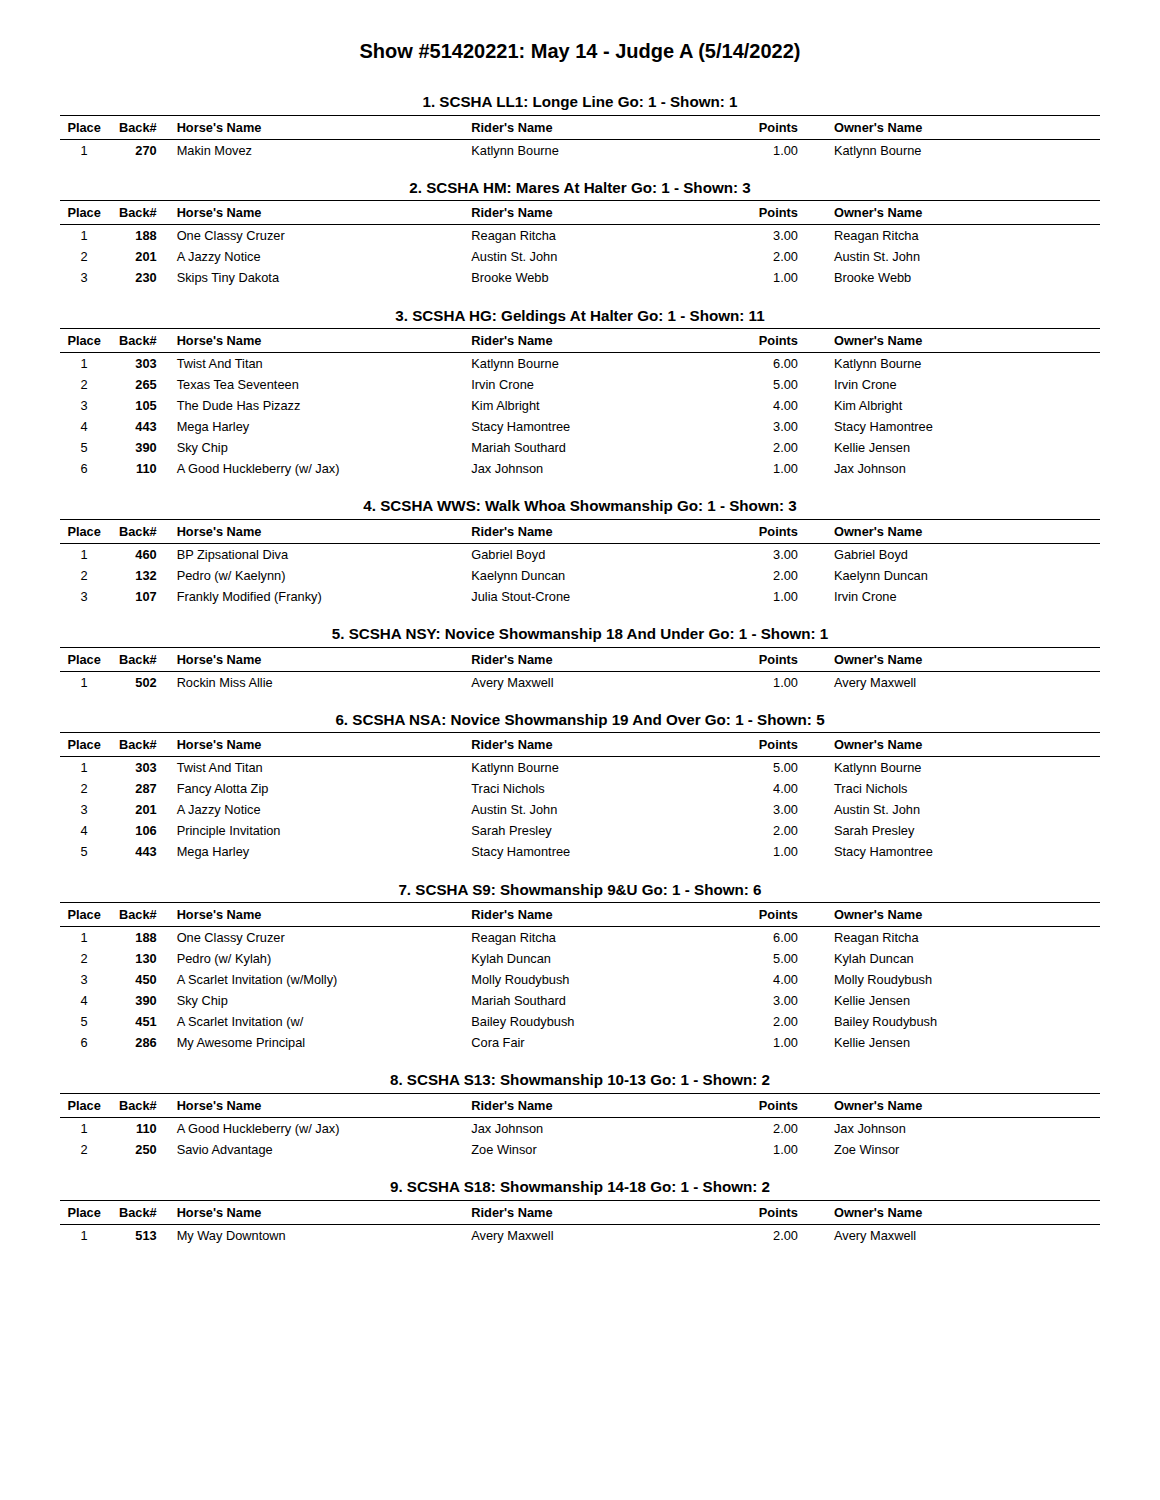Show #51420221: May 14 - Judge A (5/14/2022)
1. SCSHA LL1: Longe Line Go: 1 - Shown: 1
| Place | Back# | Horse's Name | Rider's Name | Points | Owner's Name |
| --- | --- | --- | --- | --- | --- |
| 1 | 270 | Makin Movez | Katlynn Bourne | 1.00 | Katlynn Bourne |
2. SCSHA HM: Mares At Halter Go: 1 - Shown: 3
| Place | Back# | Horse's Name | Rider's Name | Points | Owner's Name |
| --- | --- | --- | --- | --- | --- |
| 1 | 188 | One Classy Cruzer | Reagan Ritcha | 3.00 | Reagan Ritcha |
| 2 | 201 | A Jazzy Notice | Austin St. John | 2.00 | Austin St. John |
| 3 | 230 | Skips Tiny Dakota | Brooke Webb | 1.00 | Brooke Webb |
3. SCSHA HG: Geldings At Halter Go: 1 - Shown: 11
| Place | Back# | Horse's Name | Rider's Name | Points | Owner's Name |
| --- | --- | --- | --- | --- | --- |
| 1 | 303 | Twist And Titan | Katlynn Bourne | 6.00 | Katlynn Bourne |
| 2 | 265 | Texas Tea Seventeen | Irvin Crone | 5.00 | Irvin Crone |
| 3 | 105 | The Dude Has Pizazz | Kim Albright | 4.00 | Kim Albright |
| 4 | 443 | Mega Harley | Stacy Hamontree | 3.00 | Stacy Hamontree |
| 5 | 390 | Sky Chip | Mariah Southard | 2.00 | Kellie Jensen |
| 6 | 110 | A Good Huckleberry (w/ Jax) | Jax Johnson | 1.00 | Jax Johnson |
4. SCSHA WWS: Walk Whoa Showmanship Go: 1 - Shown: 3
| Place | Back# | Horse's Name | Rider's Name | Points | Owner's Name |
| --- | --- | --- | --- | --- | --- |
| 1 | 460 | BP Zipsational Diva | Gabriel Boyd | 3.00 | Gabriel Boyd |
| 2 | 132 | Pedro (w/ Kaelynn) | Kaelynn Duncan | 2.00 | Kaelynn Duncan |
| 3 | 107 | Frankly Modified (Franky) | Julia Stout-Crone | 1.00 | Irvin Crone |
5. SCSHA NSY: Novice Showmanship 18 And Under Go: 1 - Shown: 1
| Place | Back# | Horse's Name | Rider's Name | Points | Owner's Name |
| --- | --- | --- | --- | --- | --- |
| 1 | 502 | Rockin Miss Allie | Avery Maxwell | 1.00 | Avery Maxwell |
6. SCSHA NSA: Novice Showmanship 19 And Over Go: 1 - Shown: 5
| Place | Back# | Horse's Name | Rider's Name | Points | Owner's Name |
| --- | --- | --- | --- | --- | --- |
| 1 | 303 | Twist And Titan | Katlynn Bourne | 5.00 | Katlynn Bourne |
| 2 | 287 | Fancy Alotta Zip | Traci Nichols | 4.00 | Traci Nichols |
| 3 | 201 | A Jazzy Notice | Austin St. John | 3.00 | Austin St. John |
| 4 | 106 | Principle Invitation | Sarah Presley | 2.00 | Sarah Presley |
| 5 | 443 | Mega Harley | Stacy Hamontree | 1.00 | Stacy Hamontree |
7. SCSHA S9: Showmanship 9&U Go: 1 - Shown: 6
| Place | Back# | Horse's Name | Rider's Name | Points | Owner's Name |
| --- | --- | --- | --- | --- | --- |
| 1 | 188 | One Classy Cruzer | Reagan Ritcha | 6.00 | Reagan Ritcha |
| 2 | 130 | Pedro (w/ Kylah) | Kylah Duncan | 5.00 | Kylah Duncan |
| 3 | 450 | A Scarlet Invitation (w/Molly) | Molly Roudybush | 4.00 | Molly Roudybush |
| 4 | 390 | Sky Chip | Mariah Southard | 3.00 | Kellie Jensen |
| 5 | 451 | A Scarlet Invitation (w/ | Bailey Roudybush | 2.00 | Bailey Roudybush |
| 6 | 286 | My Awesome Principal | Cora Fair | 1.00 | Kellie Jensen |
8. SCSHA S13: Showmanship 10-13 Go: 1 - Shown: 2
| Place | Back# | Horse's Name | Rider's Name | Points | Owner's Name |
| --- | --- | --- | --- | --- | --- |
| 1 | 110 | A Good Huckleberry (w/ Jax) | Jax Johnson | 2.00 | Jax Johnson |
| 2 | 250 | Savio Advantage | Zoe Winsor | 1.00 | Zoe Winsor |
9. SCSHA S18: Showmanship 14-18 Go: 1 - Shown: 2
| Place | Back# | Horse's Name | Rider's Name | Points | Owner's Name |
| --- | --- | --- | --- | --- | --- |
| 1 | 513 | My Way Downtown | Avery Maxwell | 2.00 | Avery Maxwell |